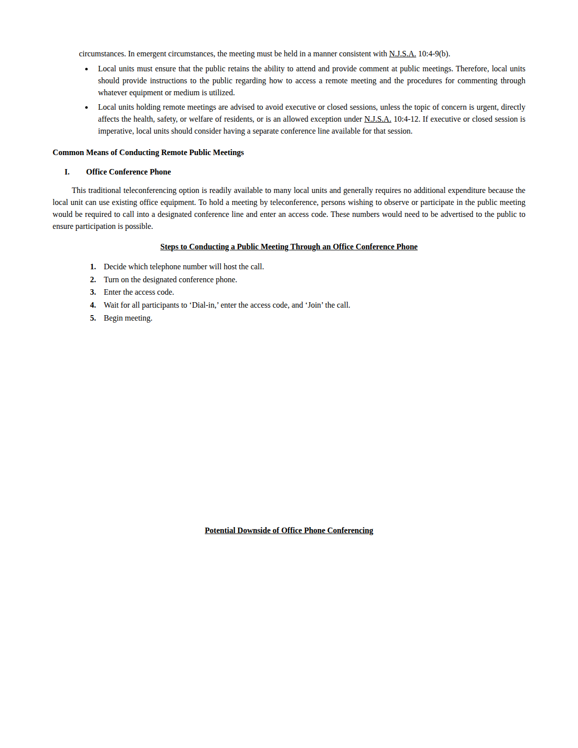circumstances. In emergent circumstances, the meeting must be held in a manner consistent with N.J.S.A. 10:4-9(b).
Local units must ensure that the public retains the ability to attend and provide comment at public meetings. Therefore, local units should provide instructions to the public regarding how to access a remote meeting and the procedures for commenting through whatever equipment or medium is utilized.
Local units holding remote meetings are advised to avoid executive or closed sessions, unless the topic of concern is urgent, directly affects the health, safety, or welfare of residents, or is an allowed exception under N.J.S.A. 10:4-12. If executive or closed session is imperative, local units should consider having a separate conference line available for that session.
Common Means of Conducting Remote Public Meetings
I. Office Conference Phone
This traditional teleconferencing option is readily available to many local units and generally requires no additional expenditure because the local unit can use existing office equipment. To hold a meeting by teleconference, persons wishing to observe or participate in the public meeting would be required to call into a designated conference line and enter an access code. These numbers would need to be advertised to the public to ensure participation is possible.
Steps to Conducting a Public Meeting Through an Office Conference Phone
Decide which telephone number will host the call.
Turn on the designated conference phone.
Enter the access code.
Wait for all participants to ‘Dial-in,’ enter the access code, and ‘Join’ the call.
Begin meeting.
Potential Downside of Office Phone Conferencing